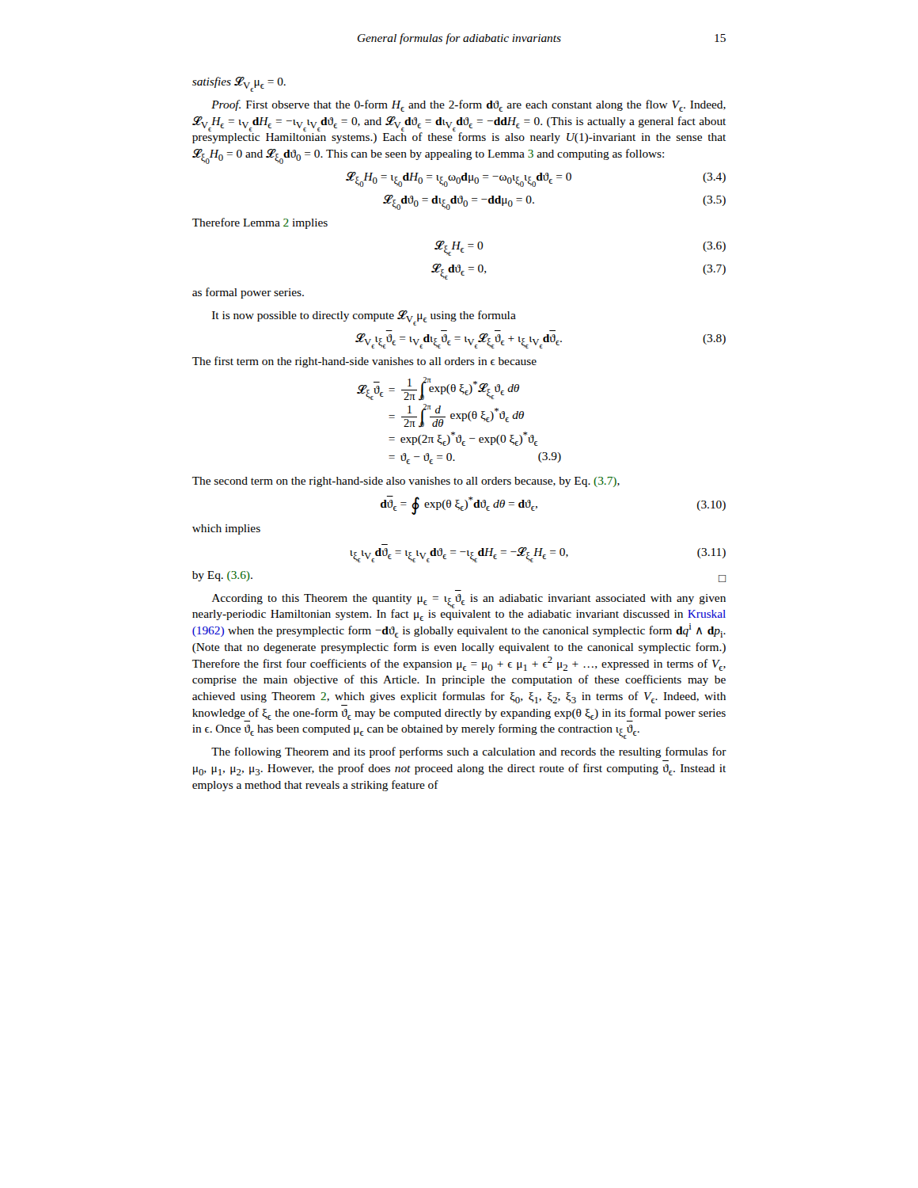General formulas for adiabatic invariants
15
satisfies 𝓛Vϵμϵ = 0.
Proof. First observe that the 0-form Hϵ and the 2-form dϑϵ are each constant along the flow Vϵ. Indeed, 𝓛VϵHϵ = ιVϵdHϵ = −ιVϵιVϵdϑϵ = 0, and 𝓛Vϵdϑϵ = dιVϵdϑϵ = −dd Hϵ = 0. (This is actually a general fact about presymplectic Hamiltonian systems.) Each of these forms is also nearly U(1)-invariant in the sense that 𝓛ξ0H0 = 0 and 𝓛ξ0dϑ0 = 0. This can be seen by appealing to Lemma 3 and computing as follows:
𝓛ξ0H0 = ιξ0dH0 = ιξ0ω0dμ0 = −ω0ιξ0ιξ0dϑϵ = 0
(3.4)
𝓛ξ0dϑ0 = dιξ0dϑ0 = −ddμ0 = 0.
(3.5)
Therefore Lemma 2 implies
𝓛ξϵHϵ = 0
(3.6)
𝓛ξϵdϑϵ = 0,
(3.7)
as formal power series.
It is now possible to directly compute 𝓛Vϵμϵ using the formula
𝓛Vϵιξϵϑϵ = ιVϵdιξϵϑϵ = ιVϵ𝓛ξϵϑϵ + ιξϵιVϵdϑϵ.
(3.8)
The first term on the right-hand-side vanishes to all orders in ϵ because
𝓛ξϵϑϵ
=
12π∫2π 0 exp(θ ξϵ)*𝓛ξϵϑϵ dθ
=
12π∫2π 0 ddθ exp(θ ξϵ)*ϑϵ dθ
=
exp(2π ξϵ)*ϑϵ − exp(0 ξϵ)*ϑϵ
=
ϑϵ − ϑϵ = 0.
(3.9)
The second term on the right-hand-side also vanishes to all orders because, by Eq. (3.7),
dϑϵ = ∮ exp(θ ξϵ)*dϑϵ dθ = dϑϵ,
(3.10)
which implies
ιξϵιVϵdϑϵ = ιξϵιVϵdϑϵ = −ιξϵdHϵ = −𝓛ξϵHϵ = 0,
(3.11)
by Eq. (3.6).
□
According to this Theorem the quantity μϵ = ιξϵϑϵ is an adiabatic invariant associated with any given nearly-periodic Hamiltonian system. In fact μϵ is equivalent to the adiabatic invariant discussed in Kruskal (1962) when the presymplectic form −dϑϵ is globally equivalent to the canonical symplectic form dqi ∧ dpi. (Note that no degenerate presymplectic form is even locally equivalent to the canonical symplectic form.) Therefore the first four coefficients of the expansion μϵ = μ0 + ϵ μ1 + ϵ2 μ2 + …, expressed in terms of Vϵ, comprise the main objective of this Article. In principle the computation of these coefficients may be achieved using Theorem 2, which gives explicit formulas for ξ0, ξ1, ξ2, ξ3 in terms of Vϵ. Indeed, with knowledge of ξϵ the one-form ϑϵ may be computed directly by expanding exp(θ ξϵ) in its formal power series in ϵ. Once ϑϵ has been computed μϵ can be obtained by merely forming the contraction ιξϵϑϵ.
The following Theorem and its proof performs such a calculation and records the resulting formulas for μ0, μ1, μ2, μ3. However, the proof does not proceed along the direct route of first computing ϑϵ. Instead it employs a method that reveals a striking feature of